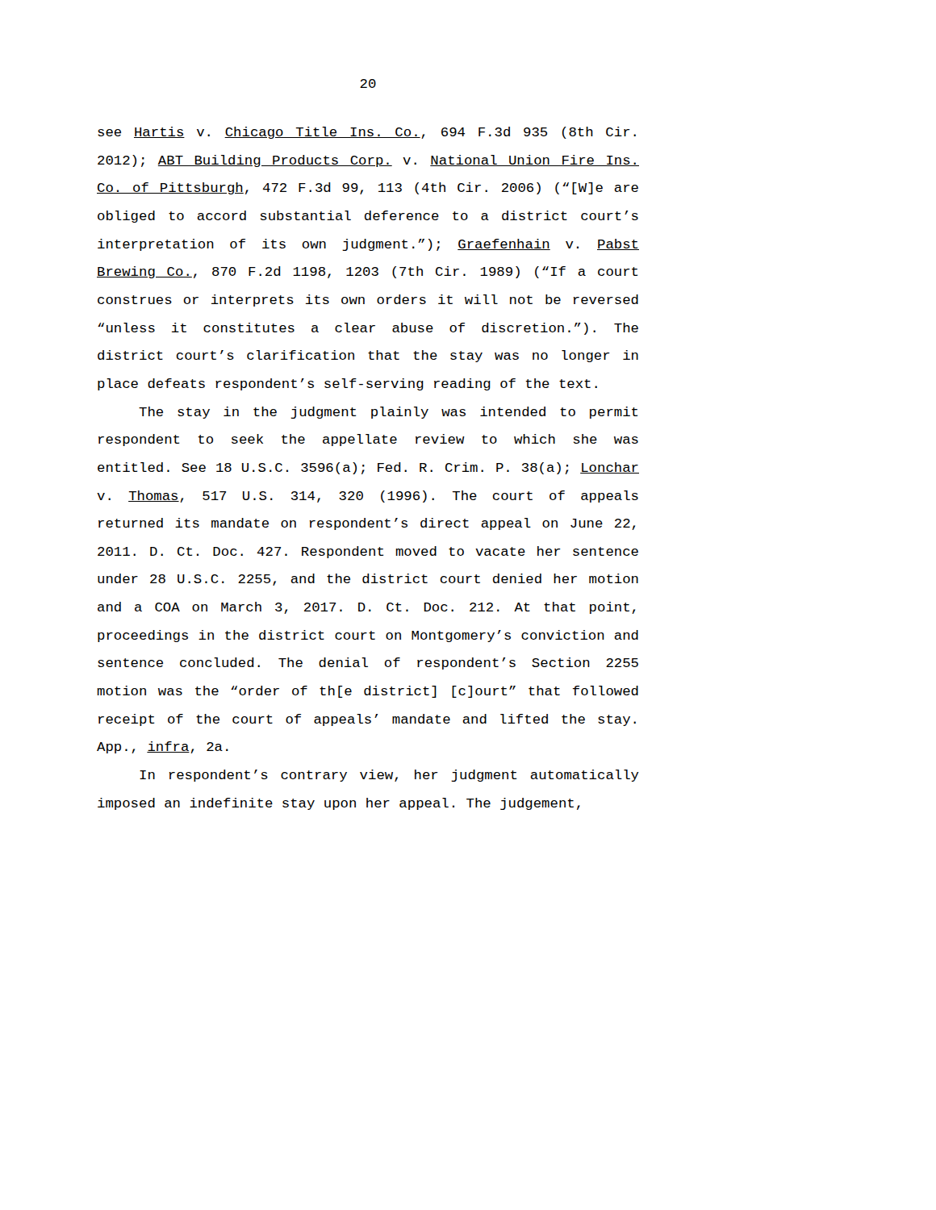20
see Hartis v. Chicago Title Ins. Co., 694 F.3d 935 (8th Cir. 2012); ABT Building Products Corp. v. National Union Fire Ins. Co. of Pittsburgh, 472 F.3d 99, 113 (4th Cir. 2006) (“[W]e are obliged to accord substantial deference to a district court’s interpretation of its own judgment.”); Graefenhain v. Pabst Brewing Co., 870 F.2d 1198, 1203 (7th Cir. 1989) (“If a court construes or interprets its own orders it will not be reversed “unless it constitutes a clear abuse of discretion.”). The district court’s clarification that the stay was no longer in place defeats respondent’s self-serving reading of the text.
The stay in the judgment plainly was intended to permit respondent to seek the appellate review to which she was entitled. See 18 U.S.C. 3596(a); Fed. R. Crim. P. 38(a); Lonchar v. Thomas, 517 U.S. 314, 320 (1996). The court of appeals returned its mandate on respondent’s direct appeal on June 22, 2011. D. Ct. Doc. 427. Respondent moved to vacate her sentence under 28 U.S.C. 2255, and the district court denied her motion and a COA on March 3, 2017. D. Ct. Doc. 212. At that point, proceedings in the district court on Montgomery’s conviction and sentence concluded. The denial of respondent’s Section 2255 motion was the “order of th[e district] [c]ourt” that followed receipt of the court of appeals’ mandate and lifted the stay. App., infra, 2a.
In respondent’s contrary view, her judgment automatically imposed an indefinite stay upon her appeal. The judgement,